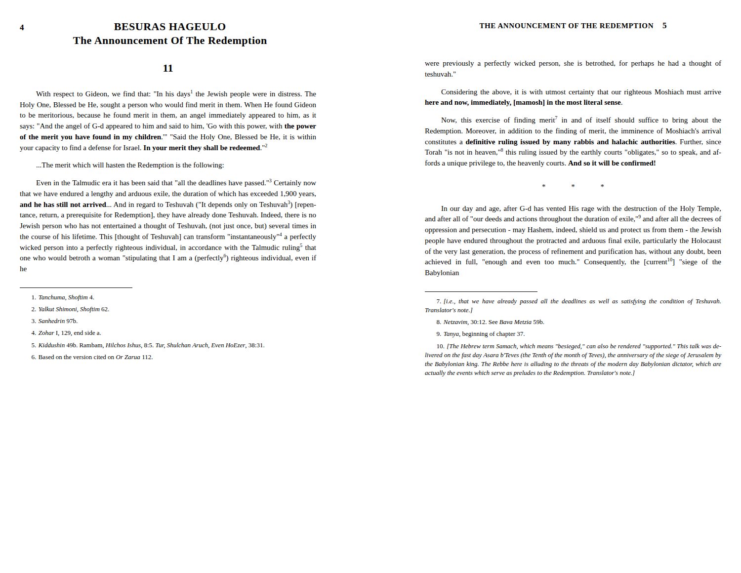4
Besuras Hageulo
The Announcement Of The Redemption
11
With respect to Gideon, we find that: "In his days1 the Jewish people were in distress. The Holy One, Blessed be He, sought a person who would find merit in them. When He found Gideon to be meritorious, because he found merit in them, an angel immediately appeared to him, as it says: "And the angel of G-d appeared to him and said to him, 'Go with this power, with the power of the merit you have found in my children.'" "Said the Holy One, Blessed be He, it is within your capacity to find a defense for Israel. In your merit they shall be redeemed."2
...The merit which will hasten the Redemption is the following:
Even in the Talmudic era it has been said that "all the deadlines have passed."3 Certainly now that we have endured a lengthy and arduous exile, the duration of which has exceeded 1,900 years, and he has still not arrived... And in regard to Teshuvah ("It depends only on Teshuvah3) [repentance, return, a prerequisite for Redemption], they have already done Teshuvah. Indeed, there is no Jewish person who has not entertained a thought of Teshuvah, (not just once, but) several times in the course of his lifetime. This [thought of Teshuvah] can transform "instantaneously"4 a perfectly wicked person into a perfectly righteous individual, in accordance with the Talmudic ruling5 that one who would betroth a woman "stipulating that I am a (perfectly6) righteous individual, even if he
1. Tanchuma, Shoftim 4.
2. Yalkut Shimoni, Shoftim 62.
3. Sanhedrin 97b.
4. Zohar I, 129, end side a.
5. Kiddushin 49b. Rambam, Hilchos Ishus, 8:5. Tur, Shulchan Aruch, Even HoEzer, 38:31.
6. Based on the version cited on Or Zarua 112.
The Announcement of the Redemption
5
were previously a perfectly wicked person, she is betrothed, for perhaps he had a thought of teshuvah."
Considering the above, it is with utmost certainty that our righteous Moshiach must arrive here and now, immediately, [mamosh] in the most literal sense.
Now, this exercise of finding merit7 in and of itself should suffice to bring about the Redemption. Moreover, in addition to the finding of merit, the imminence of Moshiach's arrival constitutes a definitive ruling issued by many rabbis and halachic authorities. Further, since Torah "is not in heaven,"8 this ruling issued by the earthly courts "obligates," so to speak, and affords a unique privilege to, the heavenly courts. And so it will be confirmed!
* * *
In our day and age, after G-d has vented His rage with the destruction of the Holy Temple, and after all of "our deeds and actions throughout the duration of exile,"9 and after all the decrees of oppression and persecution - may Hashem, indeed, shield us and protect us from them - the Jewish people have endured throughout the protracted and arduous final exile, particularly the Holocaust of the very last generation, the process of refinement and purification has, without any doubt, been achieved in full, "enough and even too much." Consequently, the [current10] "siege of the Babylonian
7.[i.e., that we have already passed all the deadlines as well as satisfying the condition of Teshuvah. Translator's note.]
8. Netzavim, 30:12. See Bava Metzia 59b.
9. Tanya, beginning of chapter 37.
10.[The Hebrew term Samach, which means "besieged," can also be rendered "supported." This talk was delivered on the fast day Asara b'Teves (the Tenth of the month of Teves), the anniversary of the siege of Jerusalem by the Babylonian king. The Rebbe here is alluding to the threats of the modern day Babylonian dictator, which are actually the events which serve as preludes to the Redemption. Translator's note.]